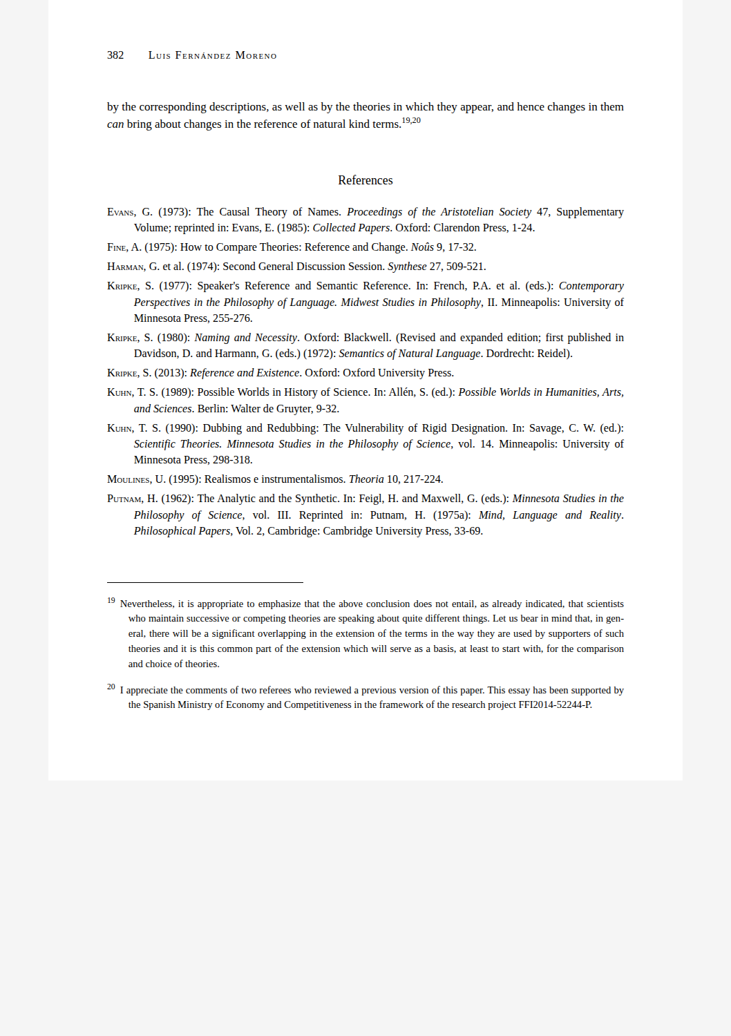382 Luis Fernández Moreno
by the corresponding descriptions, as well as by the theories in which they appear, and hence changes in them can bring about changes in the reference of natural kind terms.19,20
References
Evans, G. (1973): The Causal Theory of Names. Proceedings of the Aristotelian Society 47, Supplementary Volume; reprinted in: Evans, E. (1985): Collected Papers. Oxford: Clarendon Press, 1-24.
Fine, A. (1975): How to Compare Theories: Reference and Change. Noûs 9, 17-32.
Harman, G. et al. (1974): Second General Discussion Session. Synthese 27, 509-521.
Kripke, S. (1977): Speaker's Reference and Semantic Reference. In: French, P.A. et al. (eds.): Contemporary Perspectives in the Philosophy of Language. Midwest Studies in Philosophy, II. Minneapolis: University of Minnesota Press, 255-276.
Kripke, S. (1980): Naming and Necessity. Oxford: Blackwell. (Revised and expanded edition; first published in Davidson, D. and Harmann, G. (eds.) (1972): Semantics of Natural Language. Dordrecht: Reidel).
Kripke, S. (2013): Reference and Existence. Oxford: Oxford University Press.
Kuhn, T. S. (1989): Possible Worlds in History of Science. In: Allén, S. (ed.): Possible Worlds in Humanities, Arts, and Sciences. Berlin: Walter de Gruyter, 9-32.
Kuhn, T. S. (1990): Dubbing and Redubbing: The Vulnerability of Rigid Designation. In: Savage, C. W. (ed.): Scientific Theories. Minnesota Studies in the Philosophy of Science, vol. 14. Minneapolis: University of Minnesota Press, 298-318.
Moulines, U. (1995): Realismos e instrumentalismos. Theoria 10, 217-224.
Putnam, H. (1962): The Analytic and the Synthetic. In: Feigl, H. and Maxwell, G. (eds.): Minnesota Studies in the Philosophy of Science, vol. III. Reprinted in: Putnam, H. (1975a): Mind, Language and Reality. Philosophical Papers, Vol. 2, Cambridge: Cambridge University Press, 33-69.
19 Nevertheless, it is appropriate to emphasize that the above conclusion does not entail, as already indicated, that scientists who maintain successive or competing theories are speaking about quite different things. Let us bear in mind that, in general, there will be a significant overlapping in the extension of the terms in the way they are used by supporters of such theories and it is this common part of the extension which will serve as a basis, at least to start with, for the comparison and choice of theories.
20 I appreciate the comments of two referees who reviewed a previous version of this paper. This essay has been supported by the Spanish Ministry of Economy and Competitiveness in the framework of the research project FFI2014-52244-P.